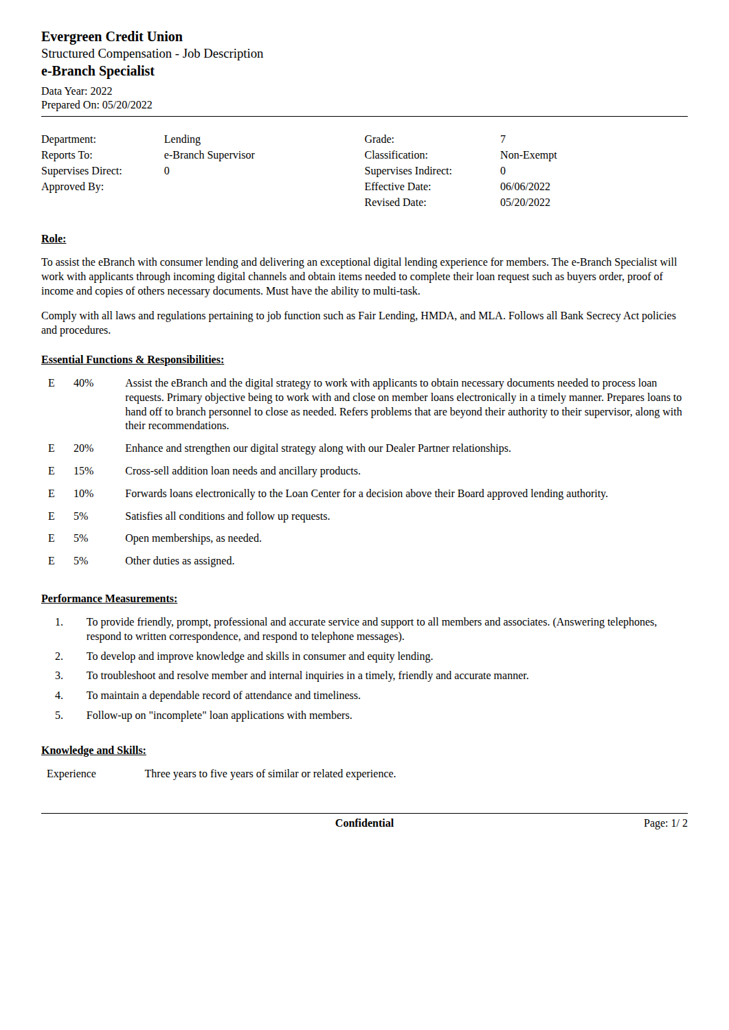Evergreen Credit Union
Structured Compensation - Job Description
e-Branch Specialist
Data Year: 2022
Prepared On: 05/20/2022
| Department: | Lending | Grade: | 7 |
| Reports To: | e-Branch Supervisor | Classification: | Non-Exempt |
| Supervises Direct: | 0 | Supervises Indirect: | 0 |
| Approved By: | | Effective Date: | 06/06/2022 |
| | | Revised Date: | 05/20/2022 |
Role:
To assist the eBranch with consumer lending and delivering an exceptional digital lending experience for members. The e-Branch Specialist will work with applicants through incoming digital channels and obtain items needed to complete their loan request such as buyers order, proof of income and copies of others necessary documents. Must have the ability to multi-task.
Comply with all laws and regulations pertaining to job function such as Fair Lending, HMDA, and MLA. Follows all Bank Secrecy Act policies and procedures.
Essential Functions & Responsibilities:
| E | 40% | Assist the eBranch and the digital strategy to work with applicants to obtain necessary documents needed to process loan requests. Primary objective being to work with and close on member loans electronically in a timely manner. Prepares loans to hand off to branch personnel to close as needed. Refers problems that are beyond their authority to their supervisor, along with their recommendations. |
| E | 20% | Enhance and strengthen our digital strategy along with our Dealer Partner relationships. |
| E | 15% | Cross-sell addition loan needs and ancillary products. |
| E | 10% | Forwards loans electronically to the Loan Center for a decision above their Board approved lending authority. |
| E | 5% | Satisfies all conditions and follow up requests. |
| E | 5% | Open memberships, as needed. |
| E | 5% | Other duties as assigned. |
Performance Measurements:
| 1. | To provide friendly, prompt, professional and accurate service and support to all members and associates. (Answering telephones, respond to written correspondence, and respond to telephone messages). |
| 2. | To develop and improve knowledge and skills in consumer and equity lending. |
| 3. | To troubleshoot and resolve member and internal inquiries in a timely, friendly and accurate manner. |
| 4. | To maintain a dependable record of attendance and timeliness. |
| 5. | Follow-up on "incomplete" loan applications with members. |
Knowledge and Skills:
| Experience | Three years to five years of similar or related experience. |
Confidential
Page: 1/ 2